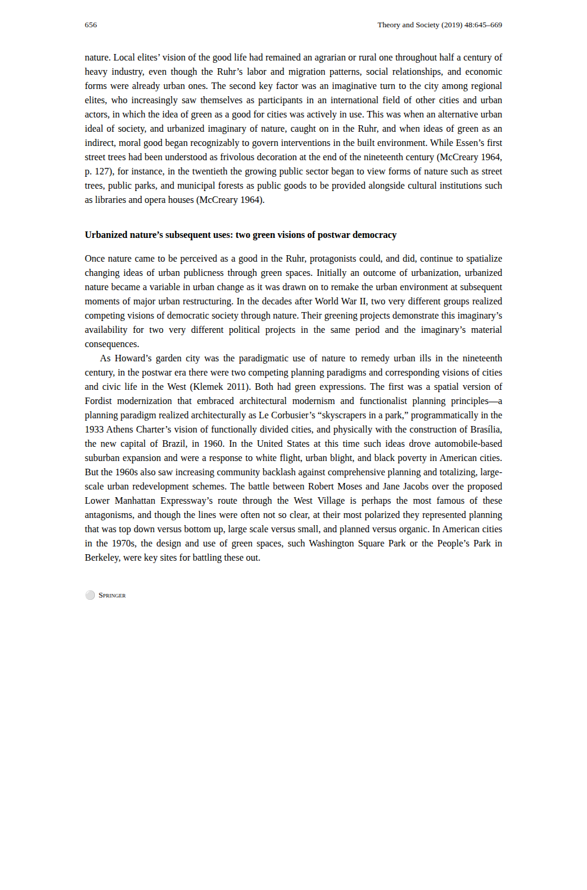656 Theory and Society (2019) 48:645–669
nature. Local elites’ vision of the good life had remained an agrarian or rural one throughout half a century of heavy industry, even though the Ruhr’s labor and migration patterns, social relationships, and economic forms were already urban ones. The second key factor was an imaginative turn to the city among regional elites, who increasingly saw themselves as participants in an international field of other cities and urban actors, in which the idea of green as a good for cities was actively in use. This was when an alternative urban ideal of society, and urbanized imaginary of nature, caught on in the Ruhr, and when ideas of green as an indirect, moral good began recognizably to govern interventions in the built environment. While Essen’s first street trees had been understood as frivolous decoration at the end of the nineteenth century (McCreary 1964, p. 127), for instance, in the twentieth the growing public sector began to view forms of nature such as street trees, public parks, and municipal forests as public goods to be provided alongside cultural institutions such as libraries and opera houses (McCreary 1964).
Urbanized nature’s subsequent uses: two green visions of postwar democracy
Once nature came to be perceived as a good in the Ruhr, protagonists could, and did, continue to spatialize changing ideas of urban publicness through green spaces. Initially an outcome of urbanization, urbanized nature became a variable in urban change as it was drawn on to remake the urban environment at subsequent moments of major urban restructuring. In the decades after World War II, two very different groups realized competing visions of democratic society through nature. Their greening projects demonstrate this imaginary’s availability for two very different political projects in the same period and the imaginary’s material consequences.
As Howard’s garden city was the paradigmatic use of nature to remedy urban ills in the nineteenth century, in the postwar era there were two competing planning paradigms and corresponding visions of cities and civic life in the West (Klemek 2011). Both had green expressions. The first was a spatial version of Fordist modernization that embraced architectural modernism and functionalist planning principles—a planning paradigm realized architecturally as Le Corbusier’s “skyscrapers in a park,” programmatically in the 1933 Athens Charter’s vision of functionally divided cities, and physically with the construction of Brasília, the new capital of Brazil, in 1960. In the United States at this time such ideas drove automobile-based suburban expansion and were a response to white flight, urban blight, and black poverty in American cities. But the 1960s also saw increasing community backlash against comprehensive planning and totalizing, large-scale urban redevelopment schemes. The battle between Robert Moses and Jane Jacobs over the proposed Lower Manhattan Expressway’s route through the West Village is perhaps the most famous of these antagonisms, and though the lines were often not so clear, at their most polarized they represented planning that was top down versus bottom up, large scale versus small, and planned versus organic. In American cities in the 1970s, the design and use of green spaces, such Washington Square Park or the People’s Park in Berkeley, were key sites for battling these out.
⚪Springer